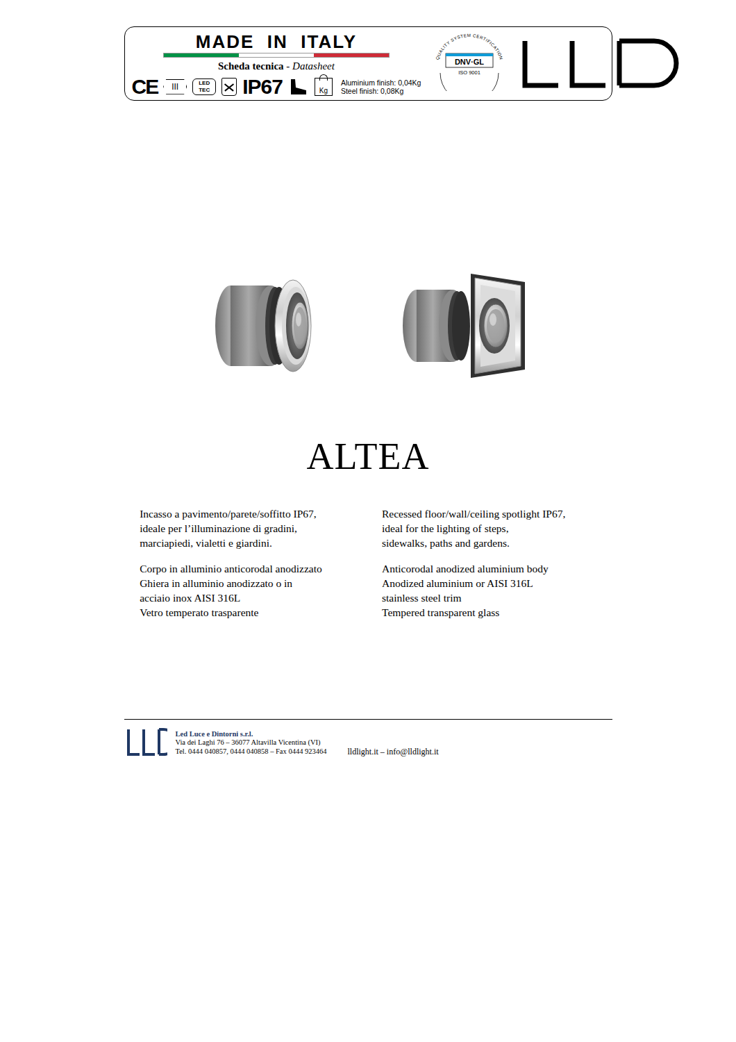MADE IN ITALY
Scheda tecnica - Datasheet
CE
III
LED
TEC
IP67
Kg
Aluminium finish: 0,04Kg
Steel finish: 0,08Kg
QUALITY SYSTEM CERTIFICATION DNV·GL ISO 9001
ALTEA
Incasso a pavimento/parete/soffitto IP67,
ideale per l’illuminazione di gradini,
marciapiedi, vialetti e giardini.
Corpo in alluminio anticorodal anodizzato
Ghiera in alluminio anodizzato o in
acciaio inox AISI 316L
Vetro temperato trasparente
Recessed floor/wall/ceiling spotlight IP67,
ideal for the lighting of steps,
sidewalks, paths and gardens.
Anticorodal anodized aluminium body
Anodized aluminium or AISI 316L
stainless steel trim
Tempered transparent glass
Led Luce e Dintorni s.r.l.
Via dei Laghi 76 – 36077 Altavilla Vicentina (VI)
Tel. 0444 040857, 0444 040858 – Fax 0444 923464
lldlight.it – info@lldlight.it